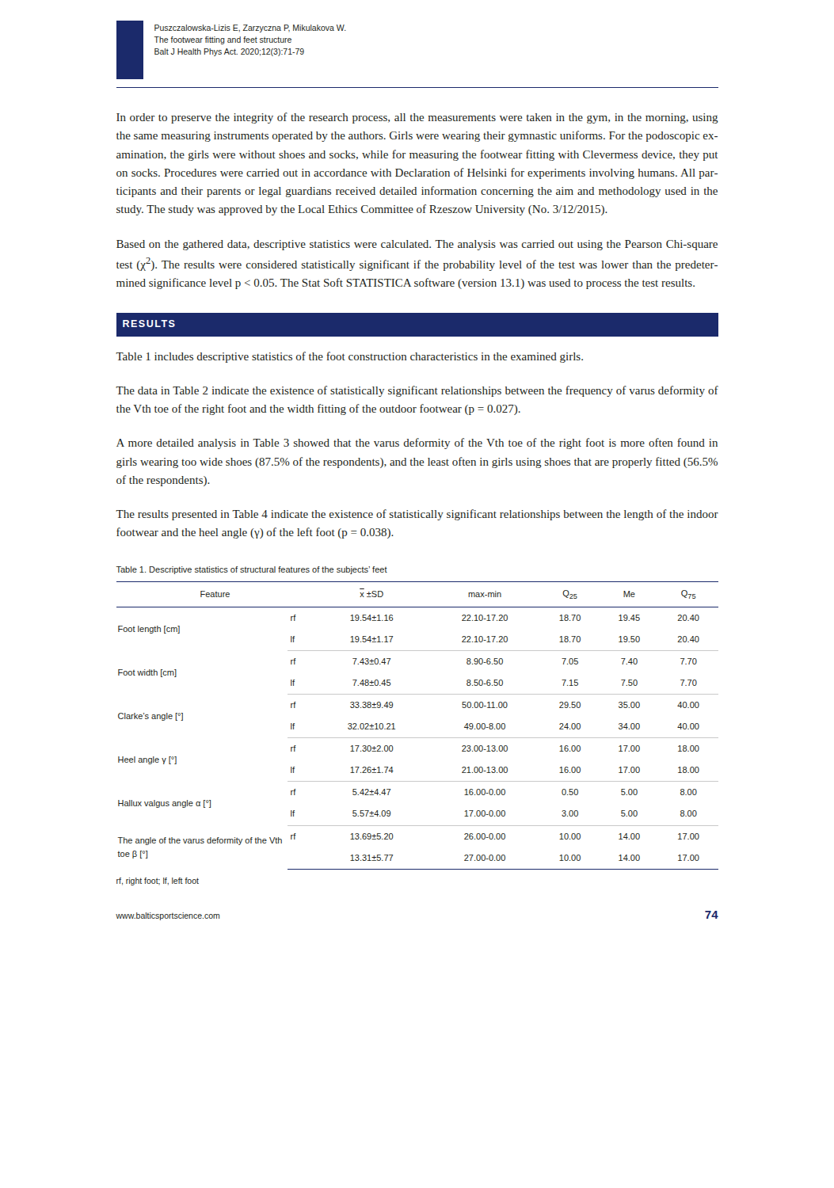Puszczalowska-Lizis E, Zarzyczna P, Mikulakova W.
The footwear fitting and feet structure
Balt J Health Phys Act. 2020;12(3):71-79
In order to preserve the integrity of the research process, all the measurements were taken in the gym, in the morning, using the same measuring instruments operated by the authors. Girls were wearing their gymnastic uniforms. For the podoscopic examination, the girls were without shoes and socks, while for measuring the footwear fitting with Clevermess device, they put on socks. Procedures were carried out in accordance with Declaration of Helsinki for experiments involving humans. All participants and their parents or legal guardians received detailed information concerning the aim and methodology used in the study. The study was approved by the Local Ethics Committee of Rzeszow University (No. 3/12/2015).
Based on the gathered data, descriptive statistics were calculated. The analysis was carried out using the Pearson Chi-square test (χ2). The results were considered statistically significant if the probability level of the test was lower than the predetermined significance level p < 0.05. The Stat Soft STATISTICA software (version 13.1) was used to process the test results.
Results
Table 1 includes descriptive statistics of the foot construction characteristics in the examined girls.
The data in Table 2 indicate the existence of statistically significant relationships between the frequency of varus deformity of the Vth toe of the right foot and the width fitting of the outdoor footwear (p = 0.027).
A more detailed analysis in Table 3 showed that the varus deformity of the Vth toe of the right foot is more often found in girls wearing too wide shoes (87.5% of the respondents), and the least often in girls using shoes that are properly fitted (56.5% of the respondents).
The results presented in Table 4 indicate the existence of statistically significant relationships between the length of the indoor footwear and the heel angle (γ) of the left foot (p = 0.038).
Table 1. Descriptive statistics of structural features of the subjects’ feet
| Feature | x ±SD | max-min | Q 25 | Me | Q 75 |
| --- | --- | --- | --- | --- | --- |
| Foot length [cm] | rf | 19.54±1.16 | 22.10-17.20 | 18.70 | 19.45 | 20.40 |
| lf | 19.54±1.17 | 22.10-17.20 | 18.70 | 19.50 | 20.40 |
| Foot width [cm] | rf | 7.43±0.47 | 8.90-6.50 | 7.05 | 7.40 | 7.70 |
| lf | 7.48±0.45 | 8.50-6.50 | 7.15 | 7.50 | 7.70 |
| Clarke’s angle [°] | rf | 33.38±9.49 | 50.00-11.00 | 29.50 | 35.00 | 40.00 |
| lf | 32.02±10.21 | 49.00-8.00 | 24.00 | 34.00 | 40.00 |
| Heel angle γ [°] | rf | 17.30±2.00 | 23.00-13.00 | 16.00 | 17.00 | 18.00 |
| lf | 17.26±1.74 | 21.00-13.00 | 16.00 | 17.00 | 18.00 |
| Hallux valgus angle α [°] | rf | 5.42±4.47 | 16.00-0.00 | 0.50 | 5.00 | 8.00 |
| lf | 5.57±4.09 | 17.00-0.00 | 3.00 | 5.00 | 8.00 |
| The angle of the varus deformity of the Vth toe β [°] | rf | 13.69±5.20 | 26.00-0.00 | 10.00 | 14.00 | 17.00 |
| | 13.31±5.77 | 27.00-0.00 | 10.00 | 14.00 | 17.00 |
rf, right foot; lf, left foot
www.balticsportscience.com
74